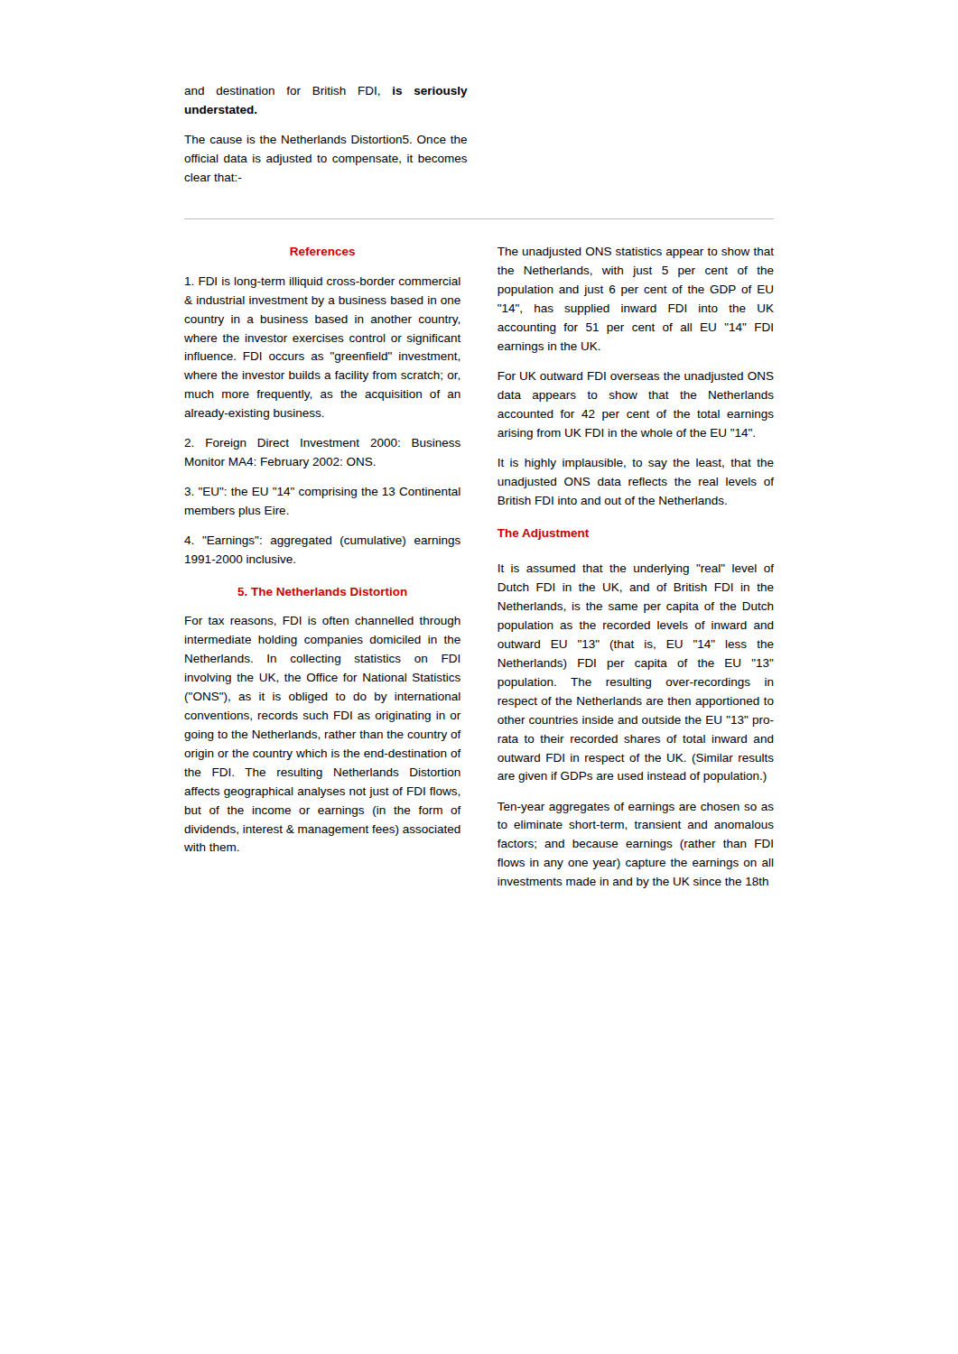and destination for British FDI, is seriously understated.
The cause is the Netherlands Distortion5. Once the official data is adjusted to compensate, it becomes clear that:-
References
1. FDI is long-term illiquid cross-border commercial & industrial investment by a business based in one country in a business based in another country, where the investor exercises control or significant influence. FDI occurs as "greenfield" investment, where the investor builds a facility from scratch; or, much more frequently, as the acquisition of an already-existing business.
2. Foreign Direct Investment 2000: Business Monitor MA4: February 2002: ONS.
3. "EU": the EU "14" comprising the 13 Continental members plus Eire.
4. "Earnings": aggregated (cumulative) earnings 1991-2000 inclusive.
5. The Netherlands Distortion
For tax reasons, FDI is often channelled through intermediate holding companies domiciled in the Netherlands. In collecting statistics on FDI involving the UK, the Office for National Statistics ("ONS"), as it is obliged to do by international conventions, records such FDI as originating in or going to the Netherlands, rather than the country of origin or the country which is the end-destination of the FDI. The resulting Netherlands Distortion affects geographical analyses not just of FDI flows, but of the income or earnings (in the form of dividends, interest & management fees) associated with them.
The unadjusted ONS statistics appear to show that the Netherlands, with just 5 per cent of the population and just 6 per cent of the GDP of EU "14", has supplied inward FDI into the UK accounting for 51 per cent of all EU "14" FDI earnings in the UK.
For UK outward FDI overseas the unadjusted ONS data appears to show that the Netherlands accounted for 42 per cent of the total earnings arising from UK FDI in the whole of the EU "14".
It is highly implausible, to say the least, that the unadjusted ONS data reflects the real levels of British FDI into and out of the Netherlands.
The Adjustment
It is assumed that the underlying "real" level of Dutch FDI in the UK, and of British FDI in the Netherlands, is the same per capita of the Dutch population as the recorded levels of inward and outward EU "13" (that is, EU "14" less the Netherlands) FDI per capita of the EU "13" population. The resulting over-recordings in respect of the Netherlands are then apportioned to other countries inside and outside the EU "13" pro-rata to their recorded shares of total inward and outward FDI in respect of the UK. (Similar results are given if GDPs are used instead of population.)
Ten-year aggregates of earnings are chosen so as to eliminate short-term, transient and anomalous factors; and because earnings (rather than FDI flows in any one year) capture the earnings on all investments made in and by the UK since the 18th